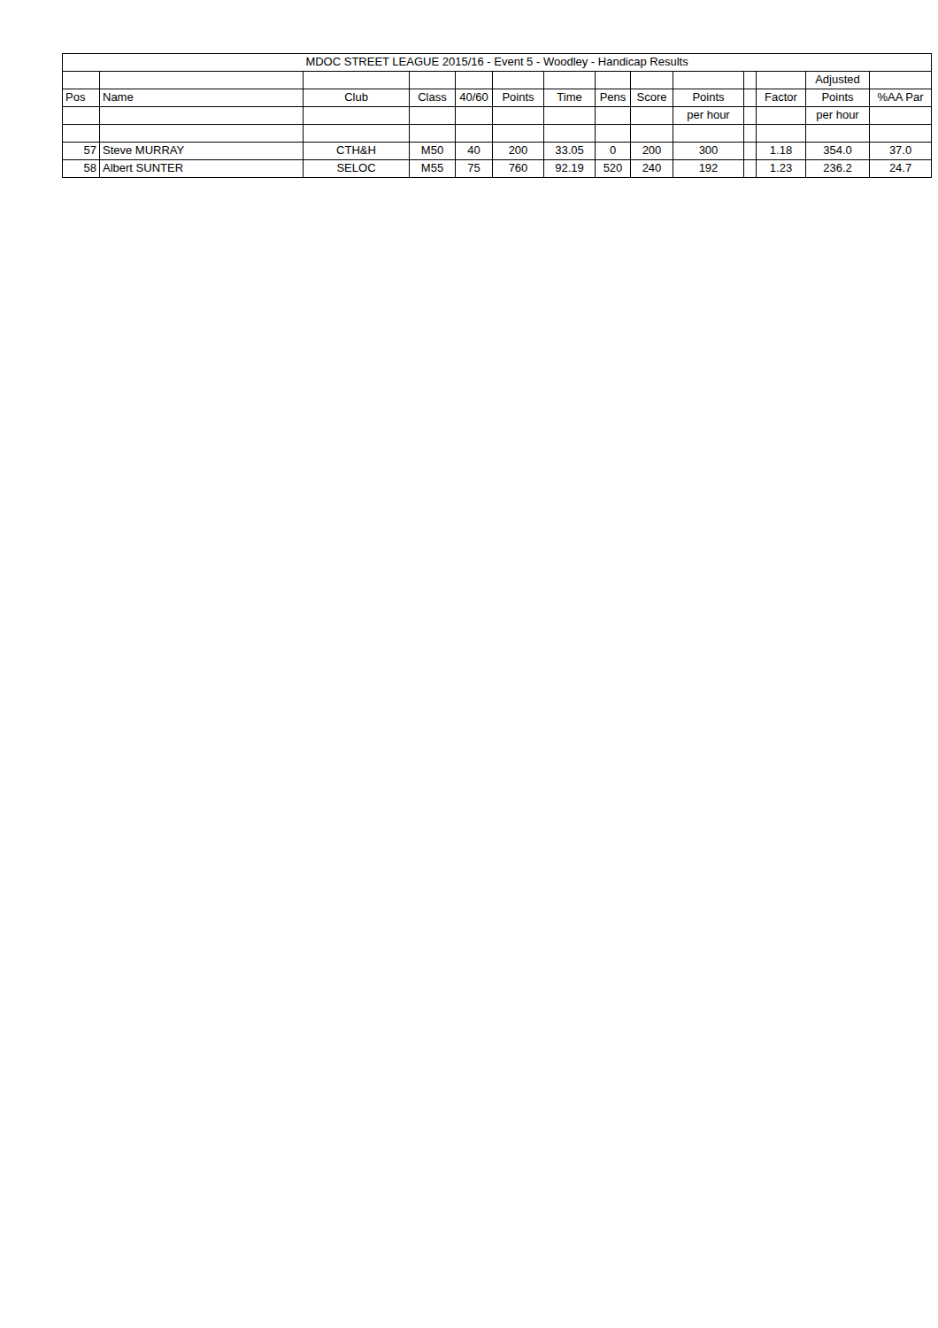| MDOC STREET LEAGUE 2015/16 - Event 5 - Woodley - Handicap Results |
| | | | | | | | | | | | | Adjusted | |
| Pos | Name | Club | Class | 40/60 | Points | Time | Pens | Score | Points | | Factor | Points | %AA Par |
| | | | | | | | | | per hour | | | per hour | |
| 57 | Steve MURRAY | CTH&H | M50 | 40 | 200 | 33.05 | 0 | 200 | 300 | | 1.18 | 354.0 | 37.0 |
| 58 | Albert SUNTER | SELOC | M55 | 75 | 760 | 92.19 | 520 | 240 | 192 | | 1.23 | 236.2 | 24.7 |